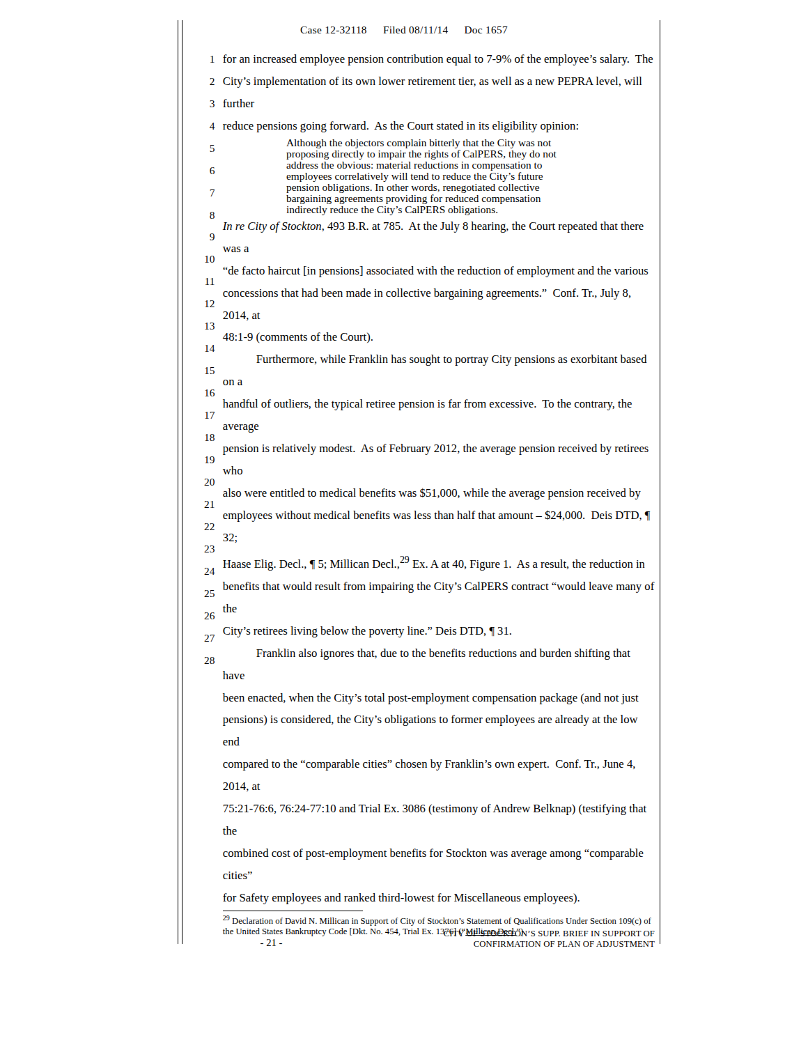Case 12-32118 Filed 08/11/14 Doc 1657
1
2
3
4
5
6
7
8
9
10
11
12
13
14
15
16
17
18
19
20
21
22
23
24
25
26
27
28
for an increased employee pension contribution equal to 7-9% of the employee’s salary. The
City’s implementation of its own lower retirement tier, as well as a new PEPRA level, will further
reduce pensions going forward. As the Court stated in its eligibility opinion:
Although the objectors complain bitterly that the City was not
proposing directly to impair the rights of CalPERS, they do not
address the obvious: material reductions in compensation to
employees correlatively will tend to reduce the City’s future
pension obligations. In other words, renegotiated collective
bargaining agreements providing for reduced compensation
indirectly reduce the City’s CalPERS obligations.
In re City of Stockton, 493 B.R. at 785. At the July 8 hearing, the Court repeated that there was a
“de facto haircut [in pensions] associated with the reduction of employment and the various
concessions that had been made in collective bargaining agreements.” Conf. Tr., July 8, 2014, at
48:1-9 (comments of the Court).
Furthermore, while Franklin has sought to portray City pensions as exorbitant based on a
handful of outliers, the typical retiree pension is far from excessive. To the contrary, the average
pension is relatively modest. As of February 2012, the average pension received by retirees who
also were entitled to medical benefits was $51,000, while the average pension received by
employees without medical benefits was less than half that amount – $24,000. Deis DTD, ¶ 32;
Haase Elig. Decl., ¶ 5; Millican Decl.,29 Ex. A at 40, Figure 1. As a result, the reduction in
benefits that would result from impairing the City’s CalPERS contract “would leave many of the
City’s retirees living below the poverty line.” Deis DTD, ¶ 31.
Franklin also ignores that, due to the benefits reductions and burden shifting that have
been enacted, when the City’s total post-employment compensation package (and not just
pensions) is considered, the City’s obligations to former employees are already at the low end
compared to the “comparable cities” chosen by Franklin’s own expert. Conf. Tr., June 4, 2014, at
75:21-76:6, 76:24-77:10 and Trial Ex. 3086 (testimony of Andrew Belknap) (testifying that the
combined cost of post-employment benefits for Stockton was average among “comparable cities”
for Safety employees and ranked third-lowest for Miscellaneous employees).
29 Declaration of David N. Millican in Support of City of Stockton’s Statement of Qualifications Under Section 109(c) of the United States Bankruptcy Code [Dkt. No. 454, Trial Ex. 1376] (“Millican Decl.”).
- 21 -
CITY OF STOCKTON’S SUPP. BRIEF IN SUPPORT OF
CONFIRMATION OF PLAN OF ADJUSTMENT